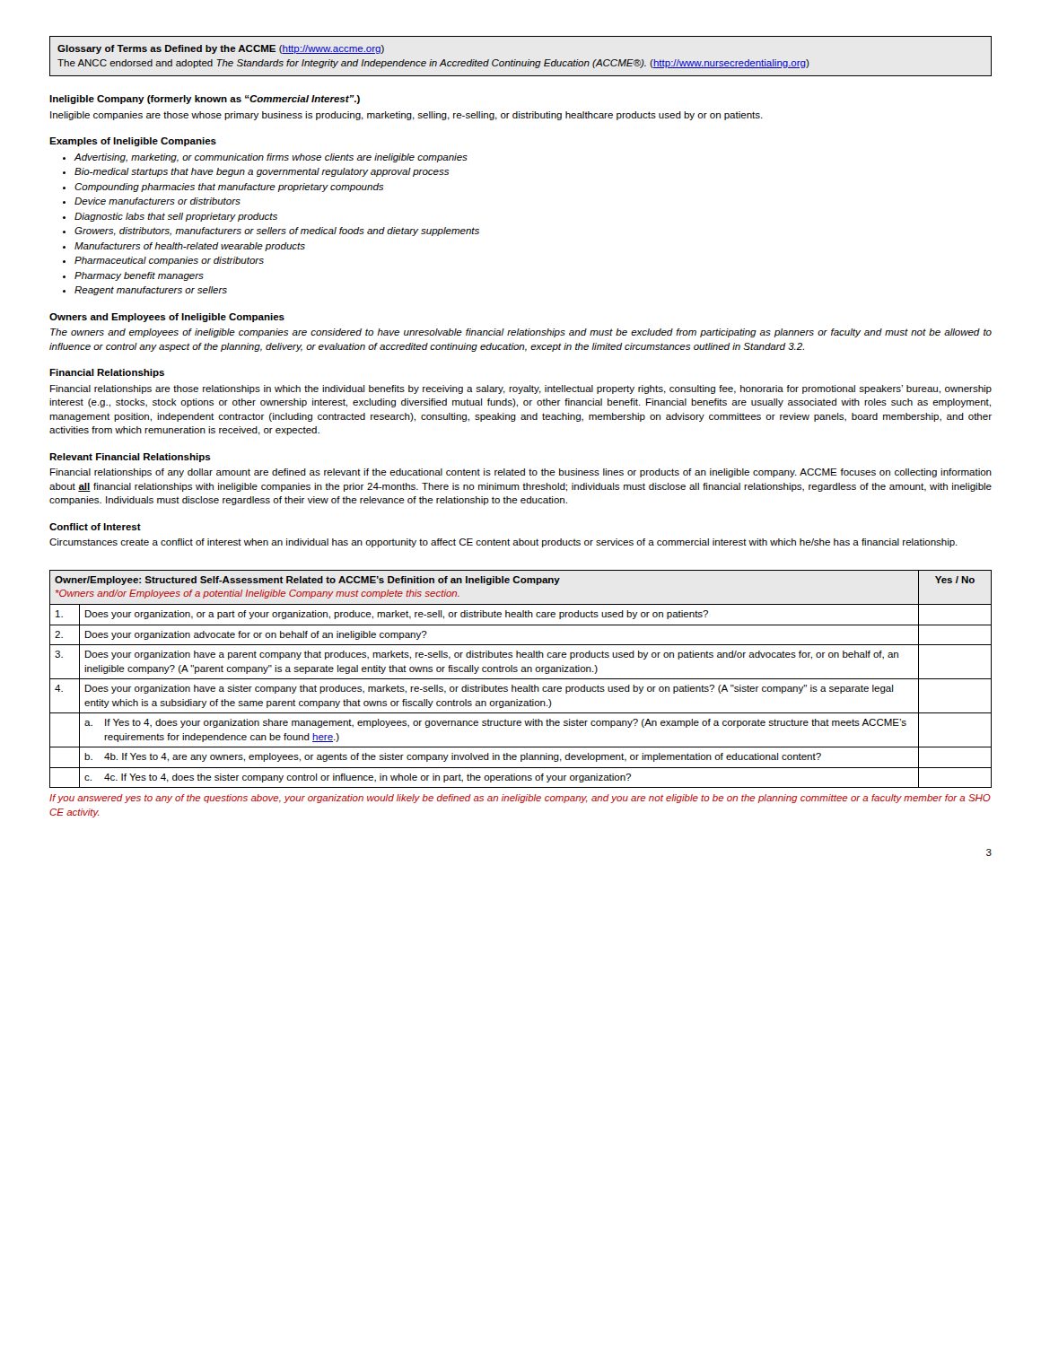Glossary of Terms as Defined by the ACCME (http://www.accme.org)
The ANCC endorsed and adopted The Standards for Integrity and Independence in Accredited Continuing Education (ACCME®). (http://www.nursecredentialing.org)
Ineligible Company (formerly known as “Commercial Interest”.)
Ineligible companies are those whose primary business is producing, marketing, selling, re-selling, or distributing healthcare products used by or on patients.
Examples of Ineligible Companies
Advertising, marketing, or communication firms whose clients are ineligible companies
Bio-medical startups that have begun a governmental regulatory approval process
Compounding pharmacies that manufacture proprietary compounds
Device manufacturers or distributors
Diagnostic labs that sell proprietary products
Growers, distributors, manufacturers or sellers of medical foods and dietary supplements
Manufacturers of health-related wearable products
Pharmaceutical companies or distributors
Pharmacy benefit managers
Reagent manufacturers or sellers
Owners and Employees of Ineligible Companies
The owners and employees of ineligible companies are considered to have unresolvable financial relationships and must be excluded from participating as planners or faculty and must not be allowed to influence or control any aspect of the planning, delivery, or evaluation of accredited continuing education, except in the limited circumstances outlined in Standard 3.2.
Financial Relationships
Financial relationships are those relationships in which the individual benefits by receiving a salary, royalty, intellectual property rights, consulting fee, honoraria for promotional speakers’ bureau, ownership interest (e.g., stocks, stock options or other ownership interest, excluding diversified mutual funds), or other financial benefit. Financial benefits are usually associated with roles such as employment, management position, independent contractor (including contracted research), consulting, speaking and teaching, membership on advisory committees or review panels, board membership, and other activities from which remuneration is received, or expected.
Relevant Financial Relationships
Financial relationships of any dollar amount are defined as relevant if the educational content is related to the business lines or products of an ineligible company. ACCME focuses on collecting information about all financial relationships with ineligible companies in the prior 24-months. There is no minimum threshold; individuals must disclose all financial relationships, regardless of the amount, with ineligible companies. Individuals must disclose regardless of their view of the relevance of the relationship to the education.
Conflict of Interest
Circumstances create a conflict of interest when an individual has an opportunity to affect CE content about products or services of a commercial interest with which he/she has a financial relationship.
| Owner/Employee: Structured Self-Assessment Related to ACCME’s Definition of an Ineligible Company *Owners and/or Employees of a potential Ineligible Company must complete this section. | Yes / No |
| --- | --- |
| 1. | Does your organization, or a part of your organization, produce, market, re-sell, or distribute health care products used by or on patients? | |
| 2. | Does your organization advocate for or on behalf of an ineligible company? | |
| 3. | Does your organization have a parent company that produces, markets, re-sells, or distributes health care products used by or on patients and/or advocates for, or on behalf of, an ineligible company? (A "parent company" is a separate legal entity that owns or fiscally controls an organization.) | |
| 4. | Does your organization have a sister company that produces, markets, re-sells, or distributes health care products used by or on patients? (A "sister company" is a separate legal entity which is a subsidiary of the same parent company that owns or fiscally controls an organization.) | |
| | / a. / If Yes to 4, does your organization share management, employees, or governance structure with the sister company? (An example of a corporate structure that meets ACCME’s requirements for independence can be found here .) / | |
| | / b. / 4b. If Yes to 4, are any owners, employees, or agents of the sister company involved in the planning, development, or implementation of educational content? / | |
| | / c. / 4c. If Yes to 4, does the sister company control or influence, in whole or in part, the operations of your organization? / | |
If you answered yes to any of the questions above, your organization would likely be defined as an ineligible company, and you are not eligible to be on the planning committee or a faculty member for a SHO CE activity.
3